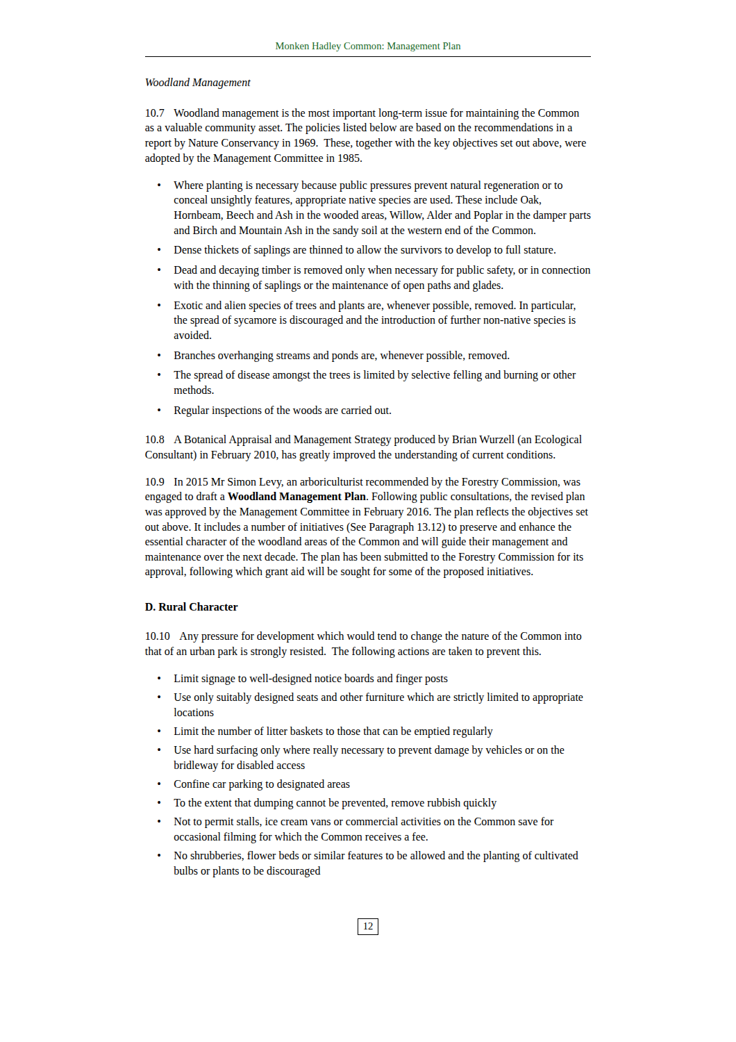Monken Hadley Common: Management Plan
Woodland Management
10.7 Woodland management is the most important long-term issue for maintaining the Common as a valuable community asset. The policies listed below are based on the recommendations in a report by Nature Conservancy in 1969. These, together with the key objectives set out above, were adopted by the Management Committee in 1985.
Where planting is necessary because public pressures prevent natural regeneration or to conceal unsightly features, appropriate native species are used. These include Oak, Hornbeam, Beech and Ash in the wooded areas, Willow, Alder and Poplar in the damper parts and Birch and Mountain Ash in the sandy soil at the western end of the Common.
Dense thickets of saplings are thinned to allow the survivors to develop to full stature.
Dead and decaying timber is removed only when necessary for public safety, or in connection with the thinning of saplings or the maintenance of open paths and glades.
Exotic and alien species of trees and plants are, whenever possible, removed. In particular, the spread of sycamore is discouraged and the introduction of further non-native species is avoided.
Branches overhanging streams and ponds are, whenever possible, removed.
The spread of disease amongst the trees is limited by selective felling and burning or other methods.
Regular inspections of the woods are carried out.
10.8 A Botanical Appraisal and Management Strategy produced by Brian Wurzell (an Ecological Consultant) in February 2010, has greatly improved the understanding of current conditions.
10.9 In 2015 Mr Simon Levy, an arboriculturist recommended by the Forestry Commission, was engaged to draft a Woodland Management Plan. Following public consultations, the revised plan was approved by the Management Committee in February 2016. The plan reflects the objectives set out above. It includes a number of initiatives (See Paragraph 13.12) to preserve and enhance the essential character of the woodland areas of the Common and will guide their management and maintenance over the next decade. The plan has been submitted to the Forestry Commission for its approval, following which grant aid will be sought for some of the proposed initiatives.
D. Rural Character
10.10 Any pressure for development which would tend to change the nature of the Common into that of an urban park is strongly resisted. The following actions are taken to prevent this.
Limit signage to well-designed notice boards and finger posts
Use only suitably designed seats and other furniture which are strictly limited to appropriate locations
Limit the number of litter baskets to those that can be emptied regularly
Use hard surfacing only where really necessary to prevent damage by vehicles or on the bridleway for disabled access
Confine car parking to designated areas
To the extent that dumping cannot be prevented, remove rubbish quickly
Not to permit stalls, ice cream vans or commercial activities on the Common save for occasional filming for which the Common receives a fee.
No shrubberies, flower beds or similar features to be allowed and the planting of cultivated bulbs or plants to be discouraged
12